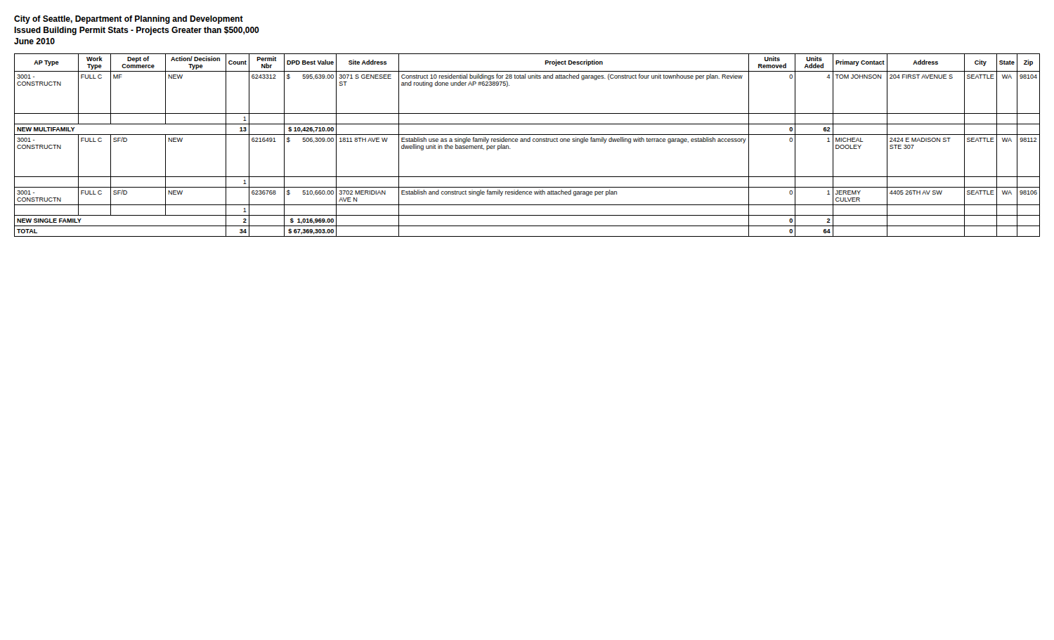City of Seattle, Department of Planning and Development
Issued Building Permit Stats - Projects Greater than $500,000
June 2010
| AP Type | Work Type | Dept of Commerce | Action/ Decision Type | Count | Permit Nbr | DPD Best Value | Site Address | Project Description | Units Removed | Units Added | Primary Contact | Address | City | State | Zip |
| --- | --- | --- | --- | --- | --- | --- | --- | --- | --- | --- | --- | --- | --- | --- | --- |
| 3001 - CONSTRUCTN | FULL C | MF | NEW | | 6243312 | $ 595,639.00 | 3071 S GENESEE ST | Construct 10 residential buildings for 28 total units and attached garages. (Construct four unit townhouse per plan. Review and routing done under AP #6238975). | 0 | 4 | TOM JOHNSON | 204 FIRST AVENUE S | SEATTLE | WA | 98104 |
| | | | | 1 | | | | | | | | | | | |
| NEW MULTIFAMILY | 13 | | $ 10,426,710.00 | | | 0 | 62 | | | | | |
| 3001 - CONSTRUCTN | FULL C | SF/D | NEW | | 6216491 | $ 506,309.00 | 1811 8TH AVE W | Establish use as a single family residence and construct one single family dwelling with terrace garage, establish accessory dwelling unit in the basement, per plan. | 0 | 1 | MICHEAL DOOLEY | 2424 E MADISON ST STE 307 | SEATTLE | WA | 98112 |
| | | | | 1 | | | | | | | | | | | |
| 3001 - CONSTRUCTN | FULL C | SF/D | NEW | | 6236768 | $ 510,660.00 | 3702 MERIDIAN AVE N | Establish and construct single family residence with attached garage per plan | 0 | 1 | JEREMY CULVER | 4405 26TH AV SW | SEATTLE | WA | 98106 |
| | | | | 1 | | | | | | | | | | | |
| NEW SINGLE FAMILY | 2 | | $ 1,016,969.00 | | | 0 | 2 | | | | | |
| TOTAL | 34 | | $ 67,369,303.00 | | | 0 | 64 | | | | | |